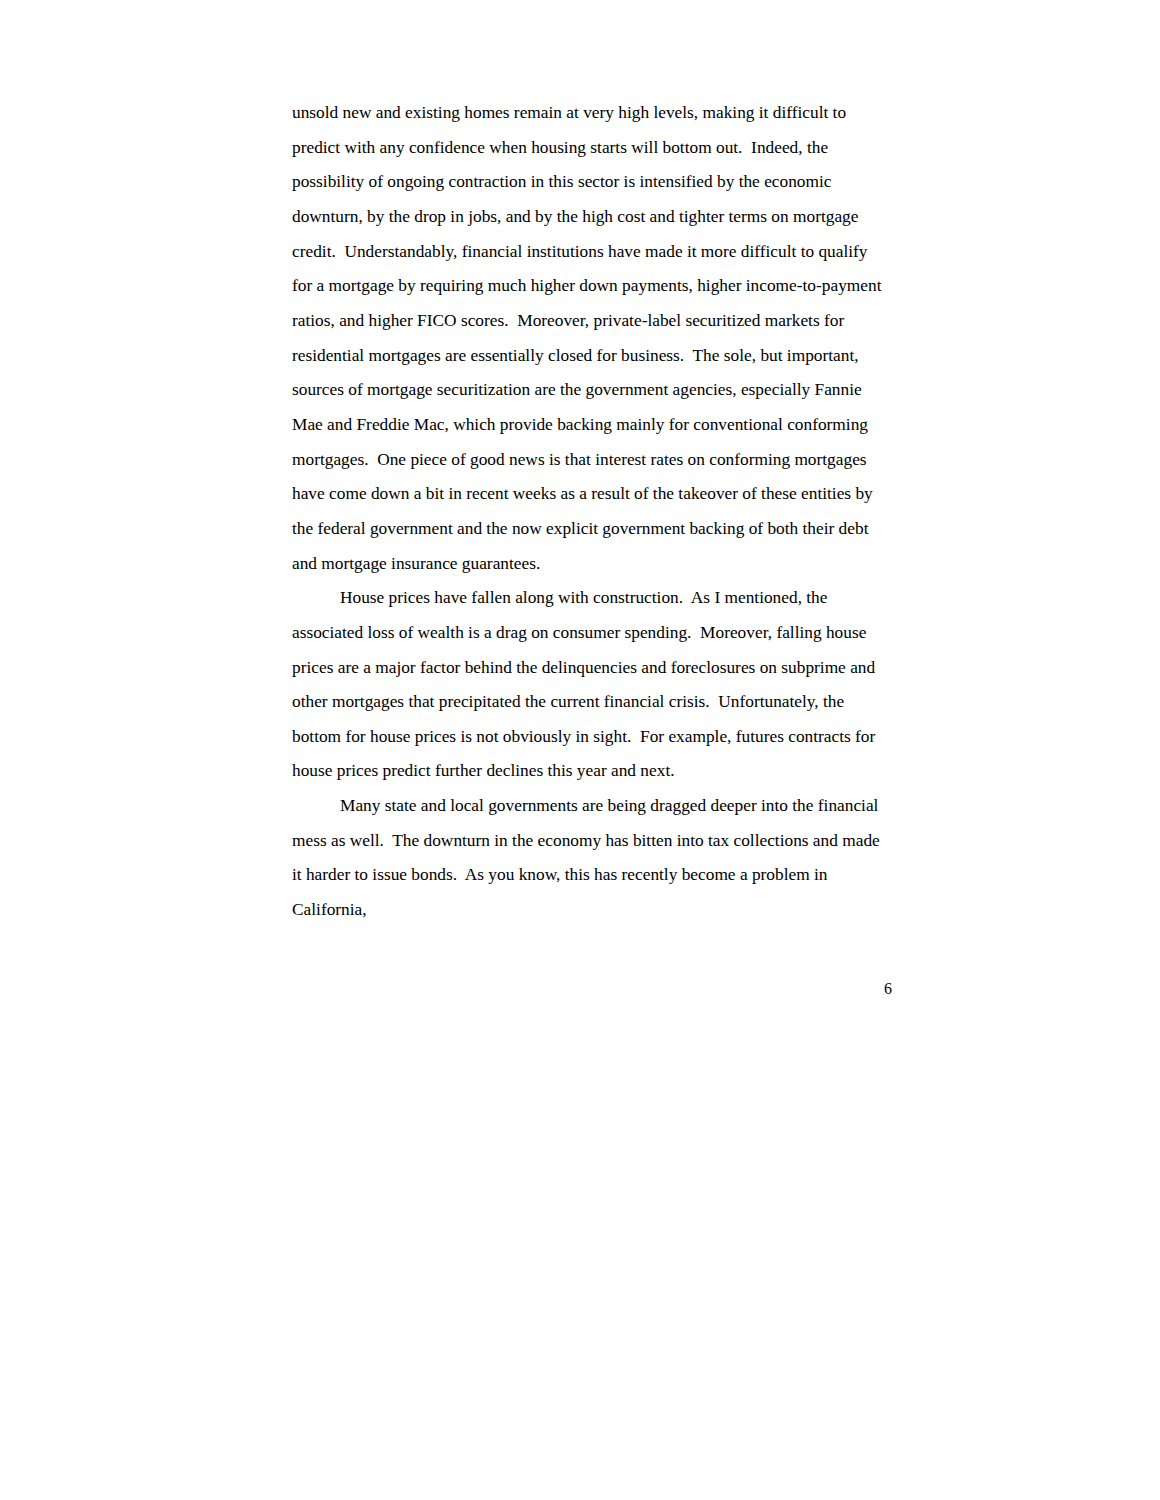unsold new and existing homes remain at very high levels, making it difficult to predict with any confidence when housing starts will bottom out. Indeed, the possibility of ongoing contraction in this sector is intensified by the economic downturn, by the drop in jobs, and by the high cost and tighter terms on mortgage credit. Understandably, financial institutions have made it more difficult to qualify for a mortgage by requiring much higher down payments, higher income-to-payment ratios, and higher FICO scores. Moreover, private-label securitized markets for residential mortgages are essentially closed for business. The sole, but important, sources of mortgage securitization are the government agencies, especially Fannie Mae and Freddie Mac, which provide backing mainly for conventional conforming mortgages. One piece of good news is that interest rates on conforming mortgages have come down a bit in recent weeks as a result of the takeover of these entities by the federal government and the now explicit government backing of both their debt and mortgage insurance guarantees.
House prices have fallen along with construction. As I mentioned, the associated loss of wealth is a drag on consumer spending. Moreover, falling house prices are a major factor behind the delinquencies and foreclosures on subprime and other mortgages that precipitated the current financial crisis. Unfortunately, the bottom for house prices is not obviously in sight. For example, futures contracts for house prices predict further declines this year and next.
Many state and local governments are being dragged deeper into the financial mess as well. The downturn in the economy has bitten into tax collections and made it harder to issue bonds. As you know, this has recently become a problem in California,
6